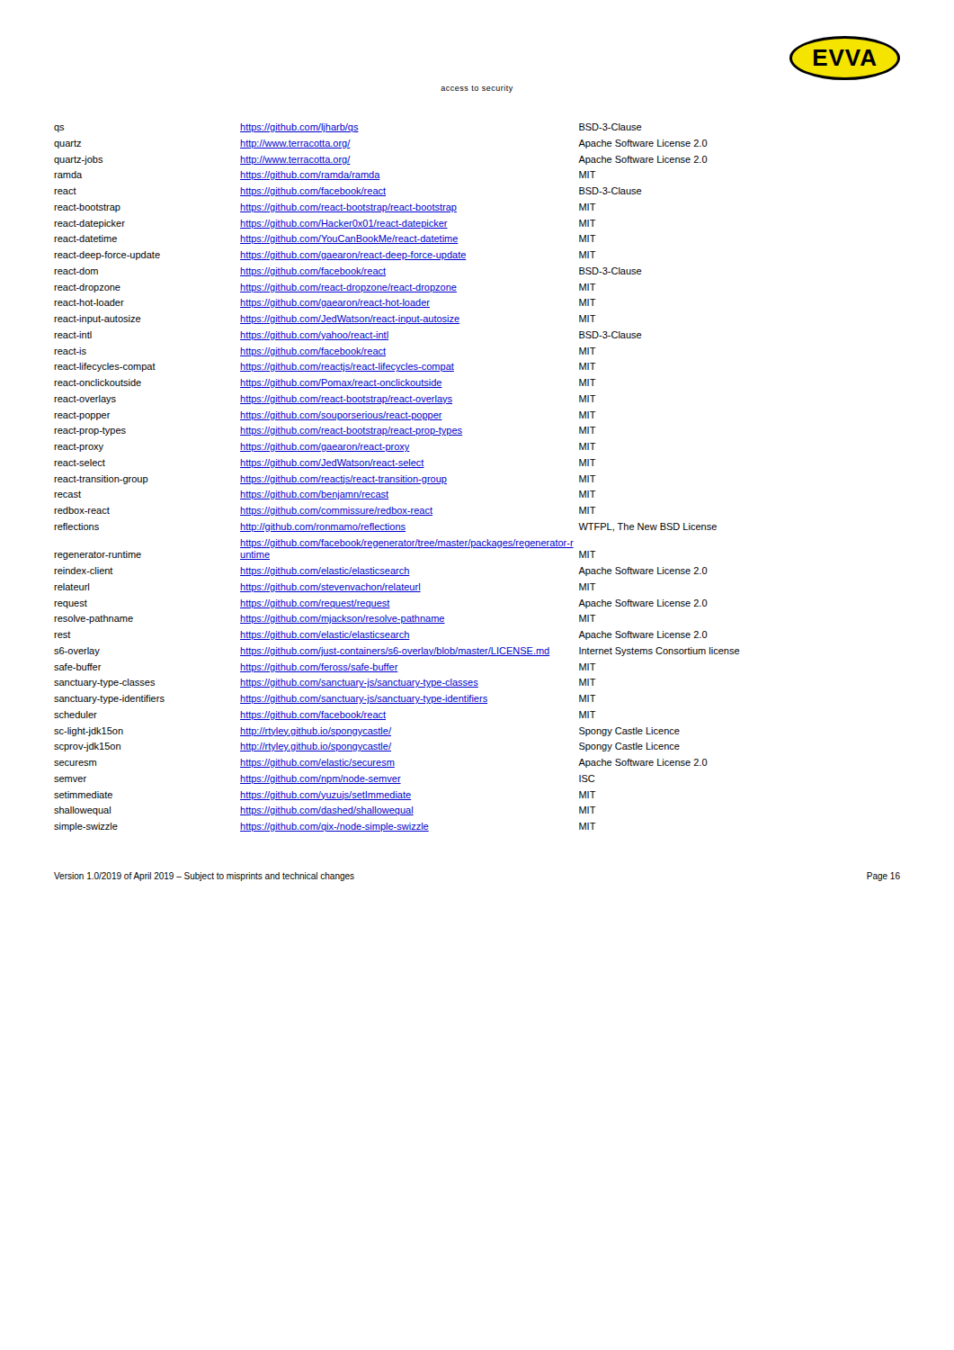EVVA
access to security
| qs | https://github.com/ljharb/qs | BSD-3-Clause |
| quartz | http://www.terracotta.org/ | Apache Software License 2.0 |
| quartz-jobs | http://www.terracotta.org/ | Apache Software License 2.0 |
| ramda | https://github.com/ramda/ramda | MIT |
| react | https://github.com/facebook/react | BSD-3-Clause |
| react-bootstrap | https://github.com/react-bootstrap/react-bootstrap | MIT |
| react-datepicker | https://github.com/Hacker0x01/react-datepicker | MIT |
| react-datetime | https://github.com/YouCanBookMe/react-datetime | MIT |
| react-deep-force-update | https://github.com/gaearon/react-deep-force-update | MIT |
| react-dom | https://github.com/facebook/react | BSD-3-Clause |
| react-dropzone | https://github.com/react-dropzone/react-dropzone | MIT |
| react-hot-loader | https://github.com/gaearon/react-hot-loader | MIT |
| react-input-autosize | https://github.com/JedWatson/react-input-autosize | MIT |
| react-intl | https://github.com/yahoo/react-intl | BSD-3-Clause |
| react-is | https://github.com/facebook/react | MIT |
| react-lifecycles-compat | https://github.com/reactjs/react-lifecycles-compat | MIT |
| react-onclickoutside | https://github.com/Pomax/react-onclickoutside | MIT |
| react-overlays | https://github.com/react-bootstrap/react-overlays | MIT |
| react-popper | https://github.com/souporserious/react-popper | MIT |
| react-prop-types | https://github.com/react-bootstrap/react-prop-types | MIT |
| react-proxy | https://github.com/gaearon/react-proxy | MIT |
| react-select | https://github.com/JedWatson/react-select | MIT |
| react-transition-group | https://github.com/reactjs/react-transition-group | MIT |
| recast | https://github.com/benjamn/recast | MIT |
| redbox-react | https://github.com/commissure/redbox-react | MIT |
| reflections | http://github.com/ronmamo/reflections | WTFPL, The New BSD License |
| regenerator-runtime | https://github.com/facebook/regenerator/tree/master/packages/regenerator-runtime | MIT |
| reindex-client | https://github.com/elastic/elasticsearch | Apache Software License 2.0 |
| relateurl | https://github.com/stevenvachon/relateurl | MIT |
| request | https://github.com/request/request | Apache Software License 2.0 |
| resolve-pathname | https://github.com/mjackson/resolve-pathname | MIT |
| rest | https://github.com/elastic/elasticsearch | Apache Software License 2.0 |
| s6-overlay | https://github.com/just-containers/s6-overlay/blob/master/LICENSE.md | Internet Systems Consortium license |
| safe-buffer | https://github.com/feross/safe-buffer | MIT |
| sanctuary-type-classes | https://github.com/sanctuary-js/sanctuary-type-classes | MIT |
| sanctuary-type-identifiers | https://github.com/sanctuary-js/sanctuary-type-identifiers | MIT |
| scheduler | https://github.com/facebook/react | MIT |
| sc-light-jdk15on | http://rtyley.github.io/spongycastle/ | Spongy Castle Licence |
| scprov-jdk15on | http://rtyley.github.io/spongycastle/ | Spongy Castle Licence |
| securesm | https://github.com/elastic/securesm | Apache Software License 2.0 |
| semver | https://github.com/npm/node-semver | ISC |
| setimmediate | https://github.com/yuzujs/setImmediate | MIT |
| shallowequal | https://github.com/dashed/shallowequal | MIT |
| simple-swizzle | https://github.com/qix-/node-simple-swizzle | MIT |
Version 1.0/2019 of April 2019 – Subject to misprints and technical changes Page 16